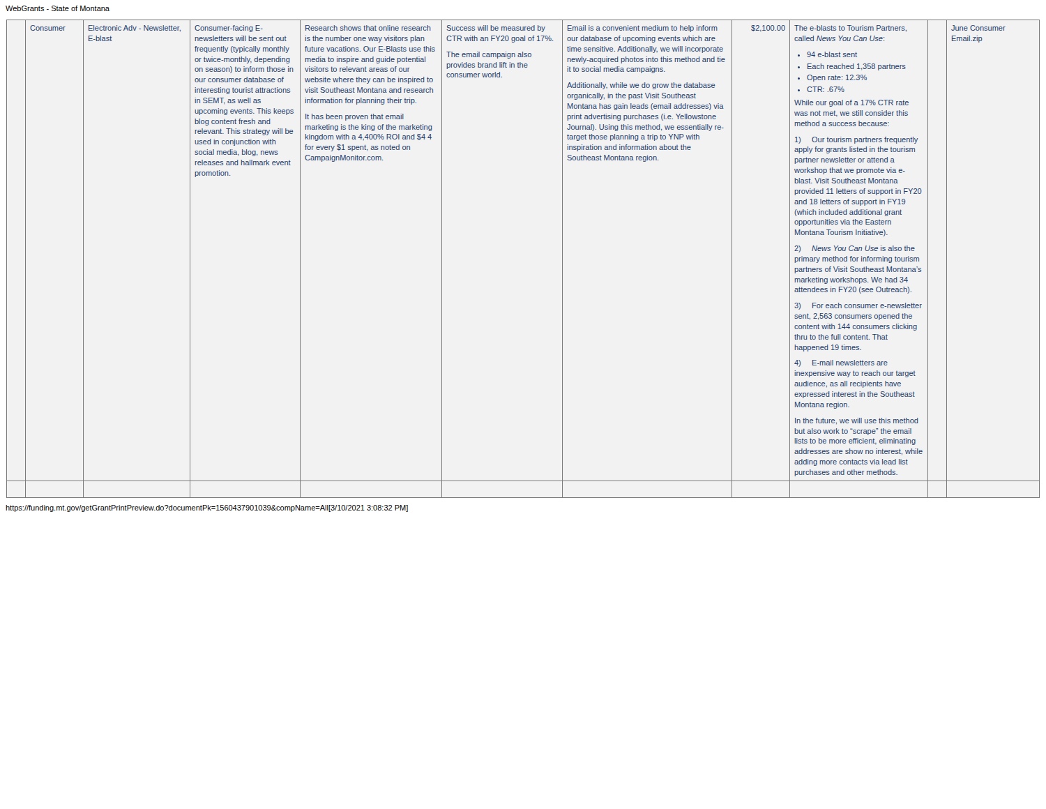WebGrants - State of Montana
| | Consumer | Electronic Adv - Newsletter, E-blast | Consumer-facing E-newsletters will be sent out frequently (typically monthly or twice-monthly, depending on season) to inform those in our consumer database of interesting tourist attractions in SEMT, as well as upcoming events. This keeps blog content fresh and relevant. This strategy will be used in conjunction with social media, blog, news releases and hallmark event promotion. | Research shows that online research is the number one way visitors plan future vacations. Our E-Blasts use this media to inspire and guide potential visitors to relevant areas of our website where they can be inspired to visit Southeast Montana and research information for planning their trip. It has been proven that email marketing is the king of the marketing kingdom with a 4,400% ROI and $4 4 for every $1 spent, as noted on CampaignMonitor.com. | Success will be measured by CTR with an FY20 goal of 17%. The email campaign also provides brand lift in the consumer world. | Email is a convenient medium to help inform our database of upcoming events which are time sensitive. Additionally, we will incorporate newly-acquired photos into this method and tie it to social media campaigns. Additionally, while we do grow the database organically, in the past Visit Southeast Montana has gain leads (email addresses) via print advertising purchases (i.e. Yellowstone Journal). Using this method, we essentially re-target those planning a trip to YNP with inspiration and information about the Southeast Montana region. | $2,100.00 | The e-blasts to Tourism Partners, called News You Can Use : 94 e-blast sent Each reached 1,358 partners Open rate: 12.3% CTR: .67% While our goal of a 17% CTR rate was not met, we still consider this method a success because: 1) Our tourism partners frequently apply for grants listed in the tourism partner newsletter or attend a workshop that we promote via e-blast. Visit Southeast Montana provided 11 letters of support in FY20 and 18 letters of support in FY19 (which included additional grant opportunities via the Eastern Montana Tourism Initiative). 2) News You Can Use is also the primary method for informing tourism partners of Visit Southeast Montana’s marketing workshops. We had 34 attendees in FY20 (see Outreach). 3) For each consumer e-newsletter sent, 2,563 consumers opened the content with 144 consumers clicking thru to the full content. That happened 19 times. 4) E-mail newsletters are inexpensive way to reach our target audience, as all recipients have expressed interest in the Southeast Montana region. In the future, we will use this method but also work to “scrape” the email lists to be more efficient, eliminating addresses are show no interest, while adding more contacts via lead list purchases and other methods. | | June Consumer Email.zip |
https://funding.mt.gov/getGrantPrintPreview.do?documentPk=1560437901039&compName=All[3/10/2021 3:08:32 PM]